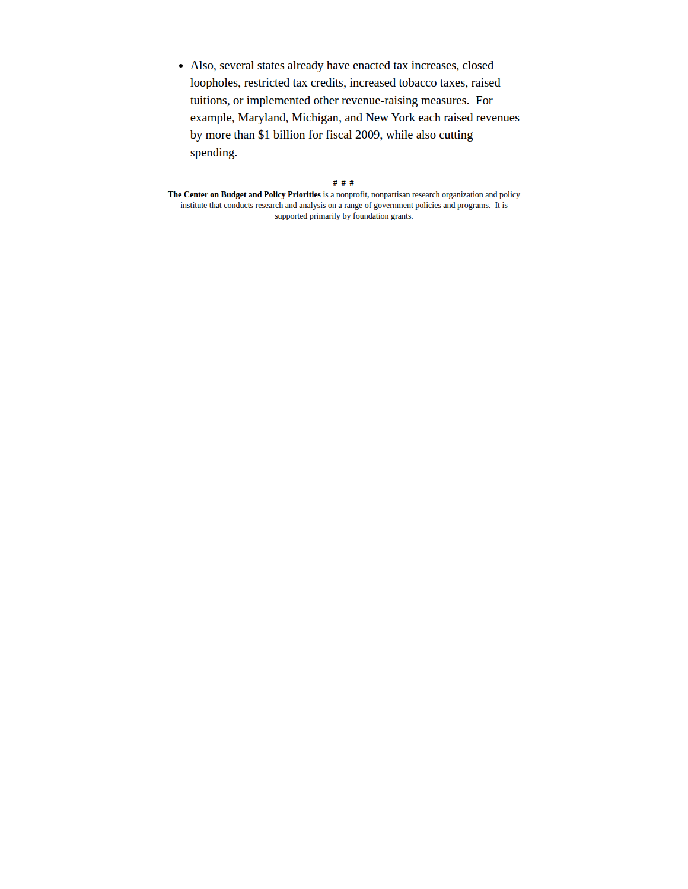Also, several states already have enacted tax increases, closed loopholes, restricted tax credits, increased tobacco taxes, raised tuitions, or implemented other revenue-raising measures. For example, Maryland, Michigan, and New York each raised revenues by more than $1 billion for fiscal 2009, while also cutting spending.
# # #
The Center on Budget and Policy Priorities is a nonprofit, nonpartisan research organization and policy institute that conducts research and analysis on a range of government policies and programs. It is supported primarily by foundation grants.